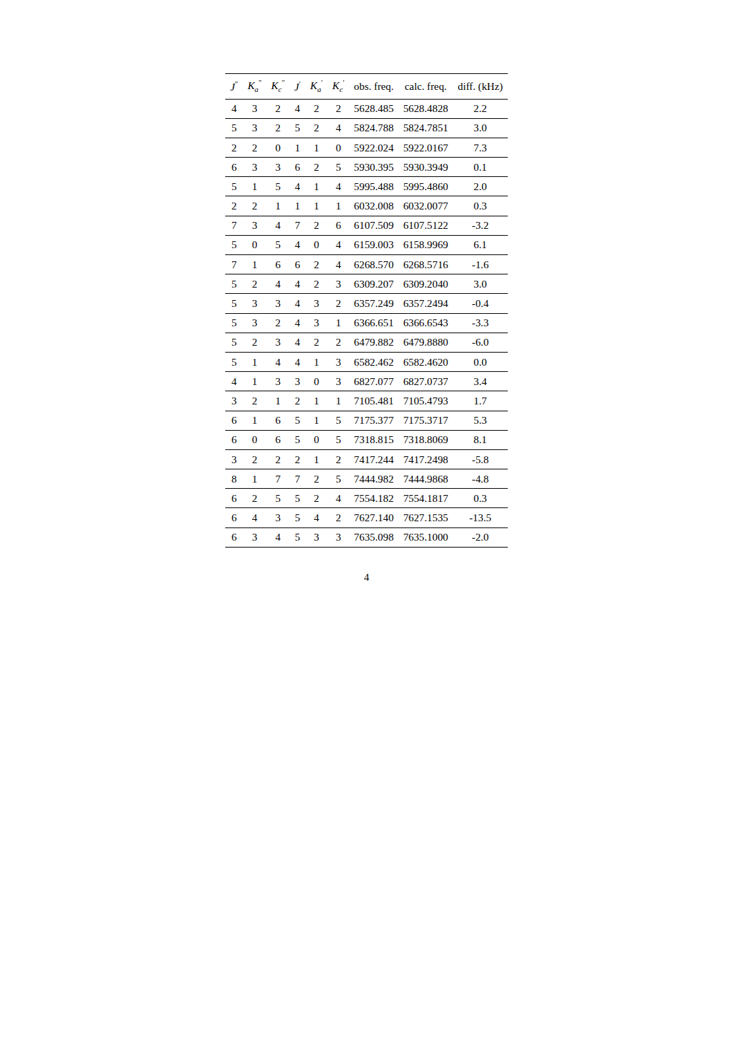| J ″ | K a ″ | K c ″ | J ′ | K a ′ | K c ′ | obs. freq. | calc. freq. | diff. (kHz) |
| --- | --- | --- | --- | --- | --- | --- | --- | --- |
| 4 | 3 | 2 | 4 | 2 | 2 | 5628.485 | 5628.4828 | 2.2 |
| 5 | 3 | 2 | 5 | 2 | 4 | 5824.788 | 5824.7851 | 3.0 |
| 2 | 2 | 0 | 1 | 1 | 0 | 5922.024 | 5922.0167 | 7.3 |
| 6 | 3 | 3 | 6 | 2 | 5 | 5930.395 | 5930.3949 | 0.1 |
| 5 | 1 | 5 | 4 | 1 | 4 | 5995.488 | 5995.4860 | 2.0 |
| 2 | 2 | 1 | 1 | 1 | 1 | 6032.008 | 6032.0077 | 0.3 |
| 7 | 3 | 4 | 7 | 2 | 6 | 6107.509 | 6107.5122 | -3.2 |
| 5 | 0 | 5 | 4 | 0 | 4 | 6159.003 | 6158.9969 | 6.1 |
| 7 | 1 | 6 | 6 | 2 | 4 | 6268.570 | 6268.5716 | -1.6 |
| 5 | 2 | 4 | 4 | 2 | 3 | 6309.207 | 6309.2040 | 3.0 |
| 5 | 3 | 3 | 4 | 3 | 2 | 6357.249 | 6357.2494 | -0.4 |
| 5 | 3 | 2 | 4 | 3 | 1 | 6366.651 | 6366.6543 | -3.3 |
| 5 | 2 | 3 | 4 | 2 | 2 | 6479.882 | 6479.8880 | -6.0 |
| 5 | 1 | 4 | 4 | 1 | 3 | 6582.462 | 6582.4620 | 0.0 |
| 4 | 1 | 3 | 3 | 0 | 3 | 6827.077 | 6827.0737 | 3.4 |
| 3 | 2 | 1 | 2 | 1 | 1 | 7105.481 | 7105.4793 | 1.7 |
| 6 | 1 | 6 | 5 | 1 | 5 | 7175.377 | 7175.3717 | 5.3 |
| 6 | 0 | 6 | 5 | 0 | 5 | 7318.815 | 7318.8069 | 8.1 |
| 3 | 2 | 2 | 2 | 1 | 2 | 7417.244 | 7417.2498 | -5.8 |
| 8 | 1 | 7 | 7 | 2 | 5 | 7444.982 | 7444.9868 | -4.8 |
| 6 | 2 | 5 | 5 | 2 | 4 | 7554.182 | 7554.1817 | 0.3 |
| 6 | 4 | 3 | 5 | 4 | 2 | 7627.140 | 7627.1535 | -13.5 |
| 6 | 3 | 4 | 5 | 3 | 3 | 7635.098 | 7635.1000 | -2.0 |
4